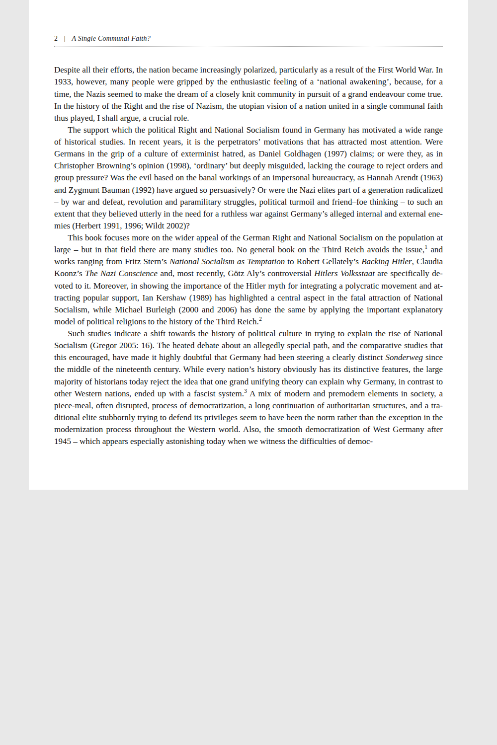2|A Single Communal Faith?
Despite all their efforts, the nation became increasingly polarized, particularly as a result of the First World War. In 1933, however, many people were gripped by the enthusiastic feeling of a ‘national awakening’, because, for a time, the Nazis seemed to make the dream of a closely knit community in pursuit of a grand endeavour come true. In the history of the Right and the rise of Nazism, the utopian vision of a nation united in a single communal faith thus played, I shall argue, a crucial role.
The support which the political Right and National Socialism found in Germany has motivated a wide range of historical studies. In recent years, it is the perpetrators’ motivations that has attracted most attention. Were Germans in the grip of a culture of exterminist hatred, as Daniel Goldhagen (1997) claims; or were they, as in Christopher Browning’s opinion (1998), ‘ordinary’ but deeply misguided, lacking the courage to reject orders and group pressure? Was the evil based on the banal workings of an impersonal bureaucracy, as Hannah Arendt (1963) and Zygmunt Bauman (1992) have argued so persuasively? Or were the Nazi elites part of a generation radicalized – by war and defeat, revolution and paramilitary struggles, political turmoil and friend–foe thinking – to such an extent that they believed utterly in the need for a ruthless war against Germany’s alleged internal and external enemies (Herbert 1991, 1996; Wildt 2002)?
This book focuses more on the wider appeal of the German Right and National Socialism on the population at large – but in that field there are many studies too. No general book on the Third Reich avoids the issue,1 and works ranging from Fritz Stern’s National Socialism as Temptation to Robert Gellately’s Backing Hitler, Claudia Koonz’s The Nazi Conscience and, most recently, Götz Aly’s controversial Hitlers Volksstaat are specifically devoted to it. Moreover, in showing the importance of the Hitler myth for integrating a polycratic movement and attracting popular support, Ian Kershaw (1989) has highlighted a central aspect in the fatal attraction of National Socialism, while Michael Burleigh (2000 and 2006) has done the same by applying the important explanatory model of political religions to the history of the Third Reich.2
Such studies indicate a shift towards the history of political culture in trying to explain the rise of National Socialism (Gregor 2005: 16). The heated debate about an allegedly special path, and the comparative studies that this encouraged, have made it highly doubtful that Germany had been steering a clearly distinct Sonderweg since the middle of the nineteenth century. While every nation’s history obviously has its distinctive features, the large majority of historians today reject the idea that one grand unifying theory can explain why Germany, in contrast to other Western nations, ended up with a fascist system.3 A mix of modern and premodern elements in society, a piece-meal, often disrupted, process of democratization, a long continuation of authoritarian structures, and a traditional elite stubbornly trying to defend its privileges seem to have been the norm rather than the exception in the modernization process throughout the Western world. Also, the smooth democratization of West Germany after 1945 – which appears especially astonishing today when we witness the difficulties of democ-